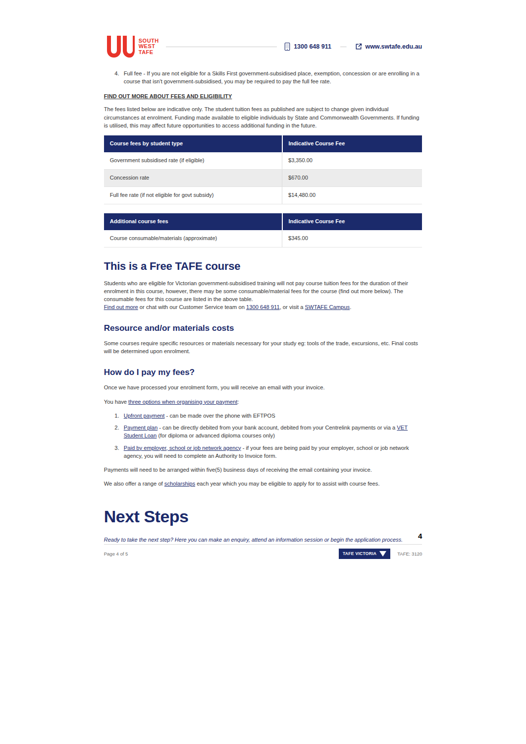SOUTH
WEST
TAFE
1300 648 911
—
www.swtafe.edu.au
Full fee - If you are not eligible for a Skills First government-subsidised place, exemption, concession or are enrolling in a course that isn't government-subsidised, you may be required to pay the full fee rate.
FIND OUT MORE ABOUT FEES AND ELIGIBILITY
The fees listed below are indicative only. The student tuition fees as published are subject to change given individual circumstances at enrolment. Funding made available to eligible individuals by State and Commonwealth Governments. If funding is utilised, this may affect future opportunities to access additional funding in the future.
| Course fees by student type | Indicative Course Fee |
| --- | --- |
| Government subsidised rate (if eligible) | $3,350.00 |
| Concession rate | $670.00 |
| Full fee rate (if not eligible for govt subsidy) | $14,480.00 |
| Additional course fees | Indicative Course Fee |
| --- | --- |
| Course consumable/materials (approximate) | $345.00 |
This is a Free TAFE course
Students who are eligible for Victorian government-subsidised training will not pay course tuition fees for the duration of their enrolment in this course, however, there may be some consumable/material fees for the course (find out more below). The consumable fees for this course are listed in the above table.
Find out more or chat with our Customer Service team on 1300 648 911, or visit a SWTAFE Campus.
Resource and/or materials costs
Some courses require specific resources or materials necessary for your study eg: tools of the trade, excursions, etc. Final costs will be determined upon enrolment.
How do I pay my fees?
Once we have processed your enrolment form, you will receive an email with your invoice.
You have three options when organising your payment:
Upfront payment - can be made over the phone with EFTPOS
Payment plan - can be directly debited from your bank account, debited from your Centrelink payments or via a VET Student Loan (for diploma or advanced diploma courses only)
Paid by employer, school or job network agency - if your fees are being paid by your employer, school or job network agency, you will need to complete an Authority to Invoice form.
Payments will need to be arranged within five(5) business days of receiving the email containing your invoice.
We also offer a range of scholarships each year which you may be eligible to apply for to assist with course fees.
Next Steps
Ready to take the next step? Here you can make an enquiry, attend an information session or begin the application process.
4
Page 4 of 5
TAFE VICTORIA
TAFE: 3120